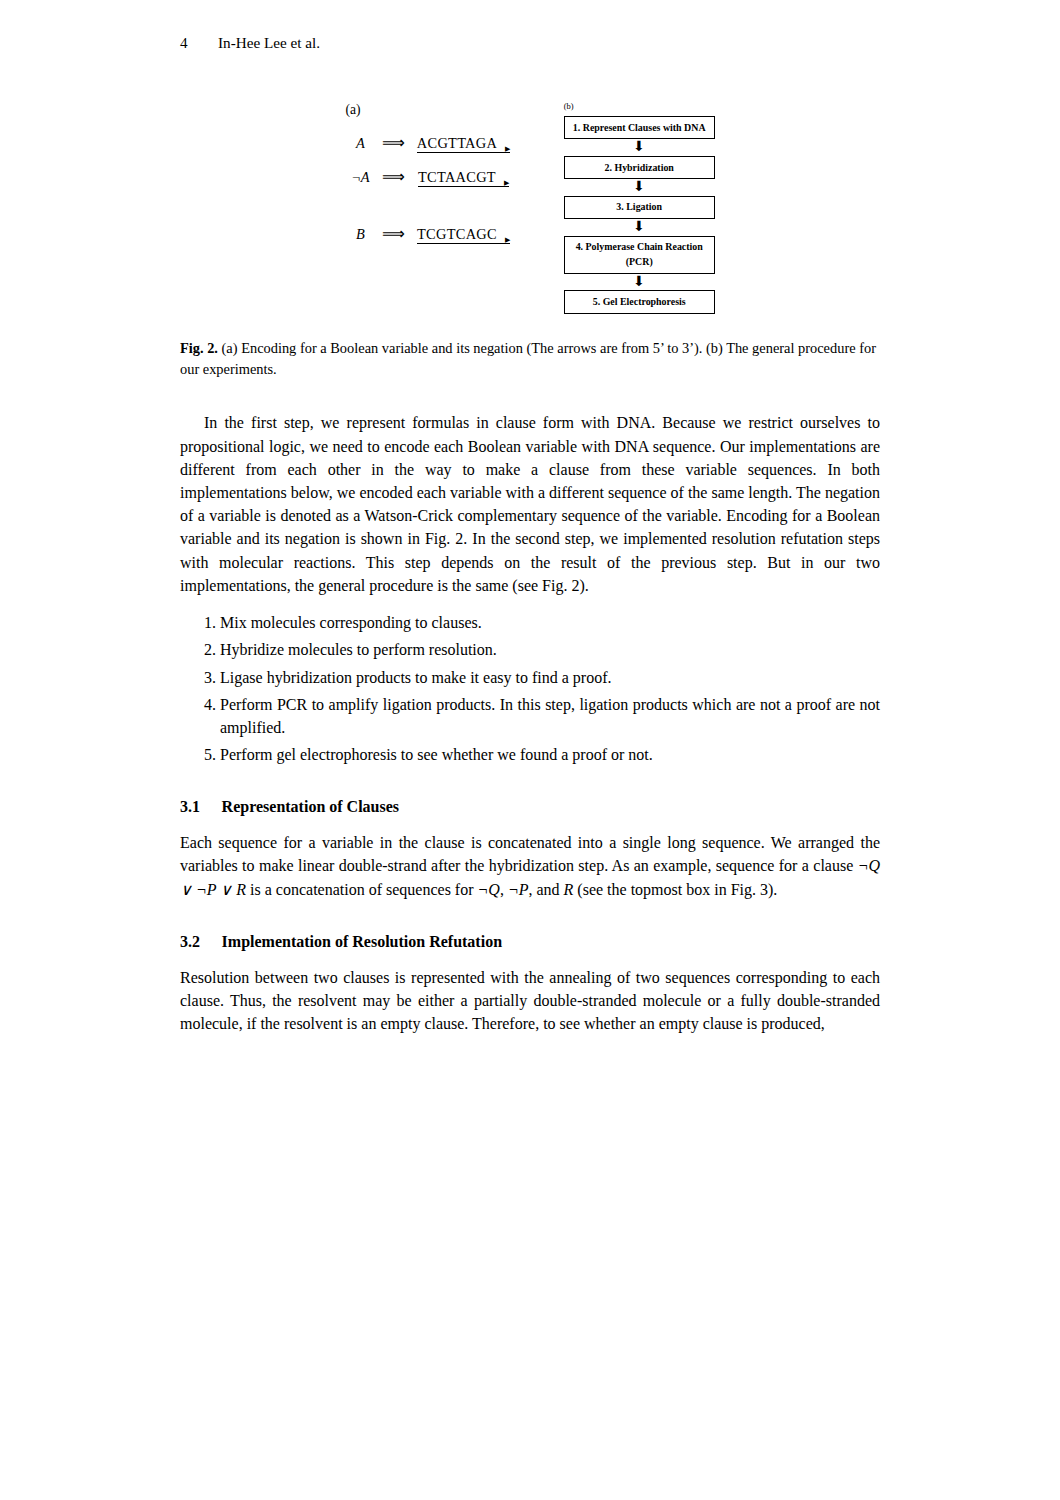4 In-Hee Lee et al.
(a)
| A | ⟹ | ACGTTAGA |
| ¬A | ⟹ | TCTAACGT |
| B | ⟹ | TCGTCAGC |
(b)
1. Represent Clauses with DNA
⬇
2. Hybridization
⬇
3. Ligation
⬇
4. Polymerase Chain Reaction (PCR)
⬇
5. Gel Electrophoresis
Fig. 2. (a) Encoding for a Boolean variable and its negation (The arrows are from 5’ to 3’). (b) The general procedure for our experiments.
In the first step, we represent formulas in clause form with DNA. Because we restrict ourselves to propositional logic, we need to encode each Boolean variable with DNA sequence. Our implementations are different from each other in the way to make a clause from these variable sequences. In both implementations below, we encoded each variable with a different sequence of the same length. The negation of a variable is denoted as a Watson-Crick complementary sequence of the variable. Encoding for a Boolean variable and its negation is shown in Fig. 2. In the second step, we implemented resolution refutation steps with molecular reactions. This step depends on the result of the previous step. But in our two implementations, the general procedure is the same (see Fig. 2).
Mix molecules corresponding to clauses.
Hybridize molecules to perform resolution.
Ligase hybridization products to make it easy to find a proof.
Perform PCR to amplify ligation products. In this step, ligation products which are not a proof are not amplified.
Perform gel electrophoresis to see whether we found a proof or not.
3.1 Representation of Clauses
Each sequence for a variable in the clause is concatenated into a single long sequence. We arranged the variables to make linear double-strand after the hybridization step. As an example, sequence for a clause ¬Q ∨ ¬P ∨ R is a concatenation of sequences for ¬Q, ¬P, and R (see the topmost box in Fig. 3).
3.2 Implementation of Resolution Refutation
Resolution between two clauses is represented with the annealing of two sequences corresponding to each clause. Thus, the resolvent may be either a partially double-stranded molecule or a fully double-stranded molecule, if the resolvent is an empty clause. Therefore, to see whether an empty clause is produced,